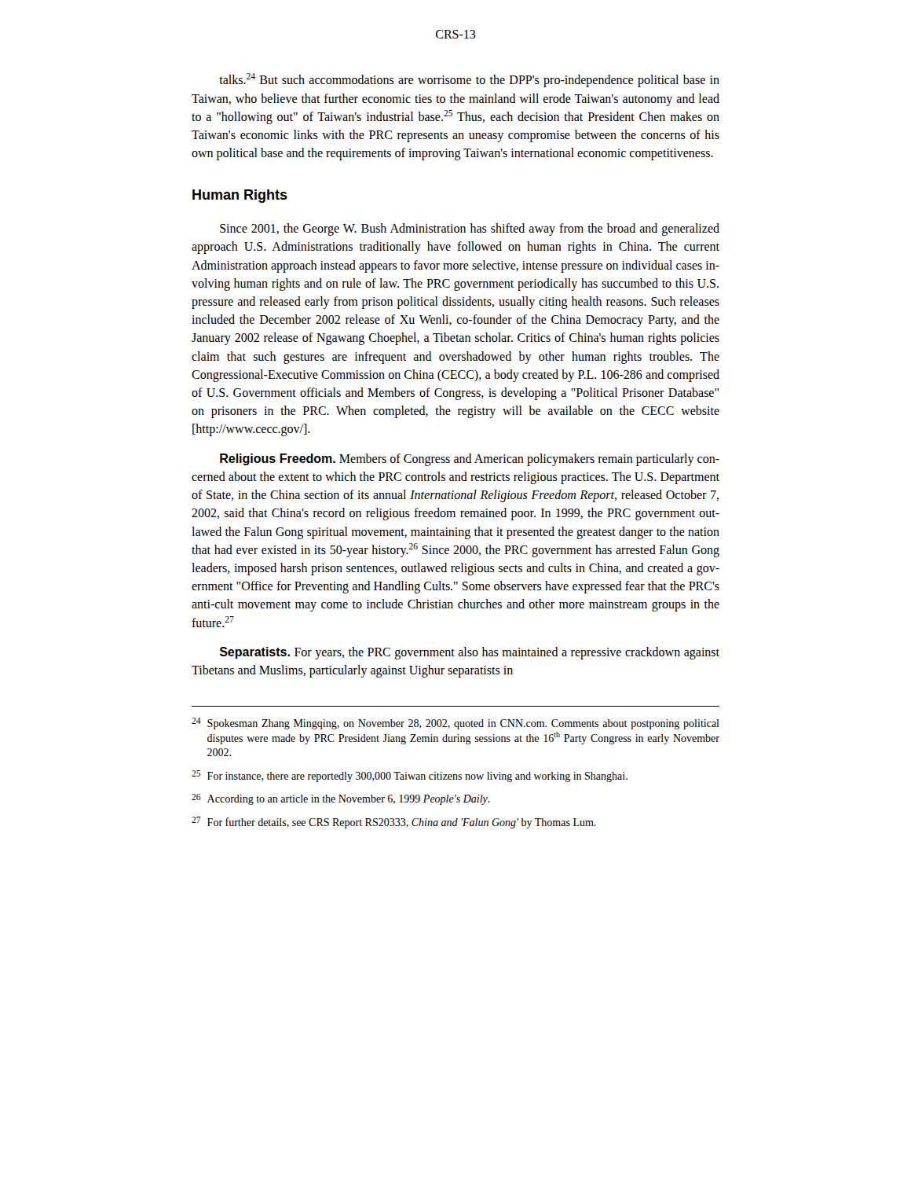CRS-13
talks.24 But such accommodations are worrisome to the DPP's pro-independence political base in Taiwan, who believe that further economic ties to the mainland will erode Taiwan's autonomy and lead to a "hollowing out" of Taiwan's industrial base.25 Thus, each decision that President Chen makes on Taiwan's economic links with the PRC represents an uneasy compromise between the concerns of his own political base and the requirements of improving Taiwan's international economic competitiveness.
Human Rights
Since 2001, the George W. Bush Administration has shifted away from the broad and generalized approach U.S. Administrations traditionally have followed on human rights in China. The current Administration approach instead appears to favor more selective, intense pressure on individual cases involving human rights and on rule of law. The PRC government periodically has succumbed to this U.S. pressure and released early from prison political dissidents, usually citing health reasons. Such releases included the December 2002 release of Xu Wenli, co-founder of the China Democracy Party, and the January 2002 release of Ngawang Choephel, a Tibetan scholar. Critics of China's human rights policies claim that such gestures are infrequent and overshadowed by other human rights troubles. The Congressional-Executive Commission on China (CECC), a body created by P.L. 106-286 and comprised of U.S. Government officials and Members of Congress, is developing a "Political Prisoner Database" on prisoners in the PRC. When completed, the registry will be available on the CECC website [http://www.cecc.gov/].
Religious Freedom. Members of Congress and American policymakers remain particularly concerned about the extent to which the PRC controls and restricts religious practices. The U.S. Department of State, in the China section of its annual International Religious Freedom Report, released October 7, 2002, said that China's record on religious freedom remained poor. In 1999, the PRC government outlawed the Falun Gong spiritual movement, maintaining that it presented the greatest danger to the nation that had ever existed in its 50-year history.26 Since 2000, the PRC government has arrested Falun Gong leaders, imposed harsh prison sentences, outlawed religious sects and cults in China, and created a government "Office for Preventing and Handling Cults." Some observers have expressed fear that the PRC's anti-cult movement may come to include Christian churches and other more mainstream groups in the future.27
Separatists. For years, the PRC government also has maintained a repressive crackdown against Tibetans and Muslims, particularly against Uighur separatists in
24 Spokesman Zhang Mingqing, on November 28, 2002, quoted in CNN.com. Comments about postponing political disputes were made by PRC President Jiang Zemin during sessions at the 16th Party Congress in early November 2002.
25 For instance, there are reportedly 300,000 Taiwan citizens now living and working in Shanghai.
26 According to an article in the November 6, 1999 People's Daily.
27 For further details, see CRS Report RS20333, China and 'Falun Gong' by Thomas Lum.